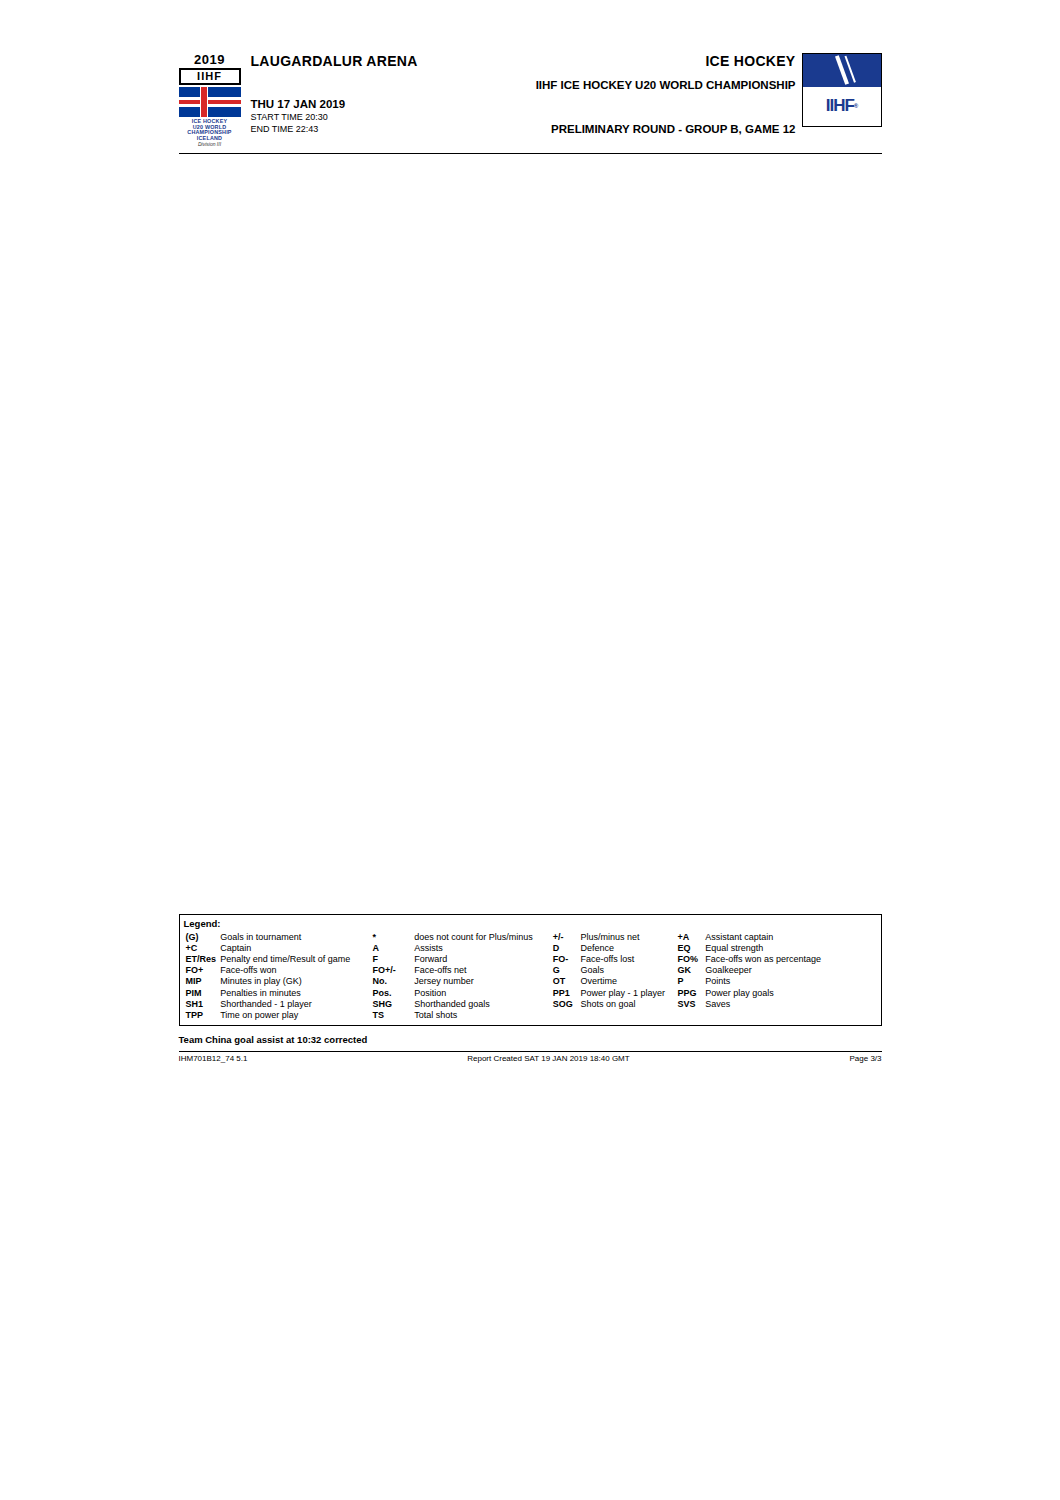2019
IIHF
ICE HOCKEY
U20 WORLD
CHAMPIONSHIP
ICELAND
Division III
LAUGARDALUR ARENA ICE HOCKEY
IIHF ICE HOCKEY U20 WORLD CHAMPIONSHIP
THU 17 JAN 2019 START TIME 20:30
END TIME 22:43
PRELIMINARY ROUND - GROUP B, GAME 12
IIHF®
Legend:
| (G) | Goals in tournament | * | does not count for Plus/minus | +/- | Plus/minus net | +A | Assistant captain |
| +C | Captain | A | Assists | D | Defence | EQ | Equal strength |
| ET/Res | Penalty end time/Result of game | F | Forward | FO- | Face-offs lost | FO% | Face-offs won as percentage |
| FO+ | Face-offs won | FO+/- | Face-offs net | G | Goals | GK | Goalkeeper |
| MIP | Minutes in play (GK) | No. | Jersey number | OT | Overtime | P | Points |
| PIM | Penalties in minutes | Pos. | Position | PP1 | Power play - 1 player | PPG | Power play goals |
| SH1 | Shorthanded - 1 player | SHG | Shorthanded goals | SOG | Shots on goal | SVS | Saves |
| TPP | Time on power play | TS | Total shots | | | | |
Team China goal assist at 10:32 corrected
IHM701B12_74 5.1
Report Created SAT 19 JAN 2019 18:40 GMT
Page 3/3